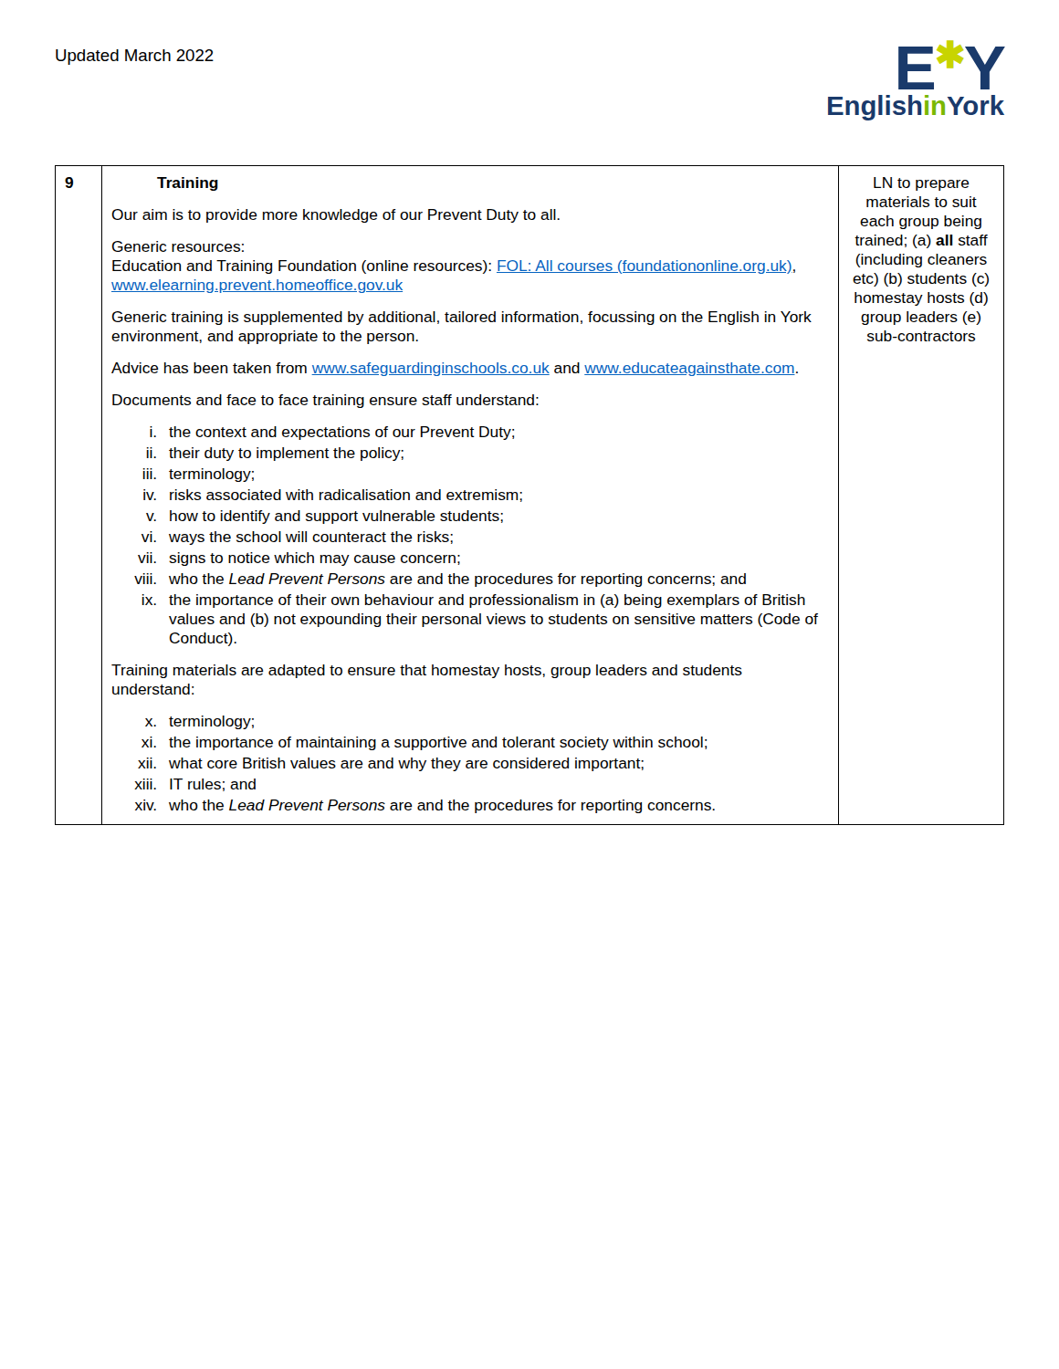Updated March 2022
E✱Y
Englishin York
| 9 | Training Our aim is to provide more knowledge of our Prevent Duty to all. Generic resources: Education and Training Foundation (online resources): FOL: All courses (foundationonline.org.uk) , www.elearning.prevent.homeoffice.gov.uk Generic training is supplemented by additional, tailored information, focussing on the English in York environment, and appropriate to the person. Advice has been taken from www.safeguardinginschools.co.uk and www.educateagainsthate.com . Documents and face to face training ensure staff understand: the context and expectations of our Prevent Duty; their duty to implement the policy; terminology; risks associated with radicalisation and extremism; how to identify and support vulnerable students; ways the school will counteract the risks; signs to notice which may cause concern; who the Lead Prevent Persons are and the procedures for reporting concerns; and the importance of their own behaviour and professionalism in (a) being exemplars of British values and (b) not expounding their personal views to students on sensitive matters (Code of Conduct). Training materials are adapted to ensure that homestay hosts, group leaders and students understand: terminology; the importance of maintaining a supportive and tolerant society within school; what core British values are and why they are considered important; IT rules; and who the Lead Prevent Persons are and the procedures for reporting concerns. | LN to prepare materials to suit each group being trained; (a) all staff (including cleaners etc) (b) students (c) homestay hosts (d) group leaders (e) sub-contractors |